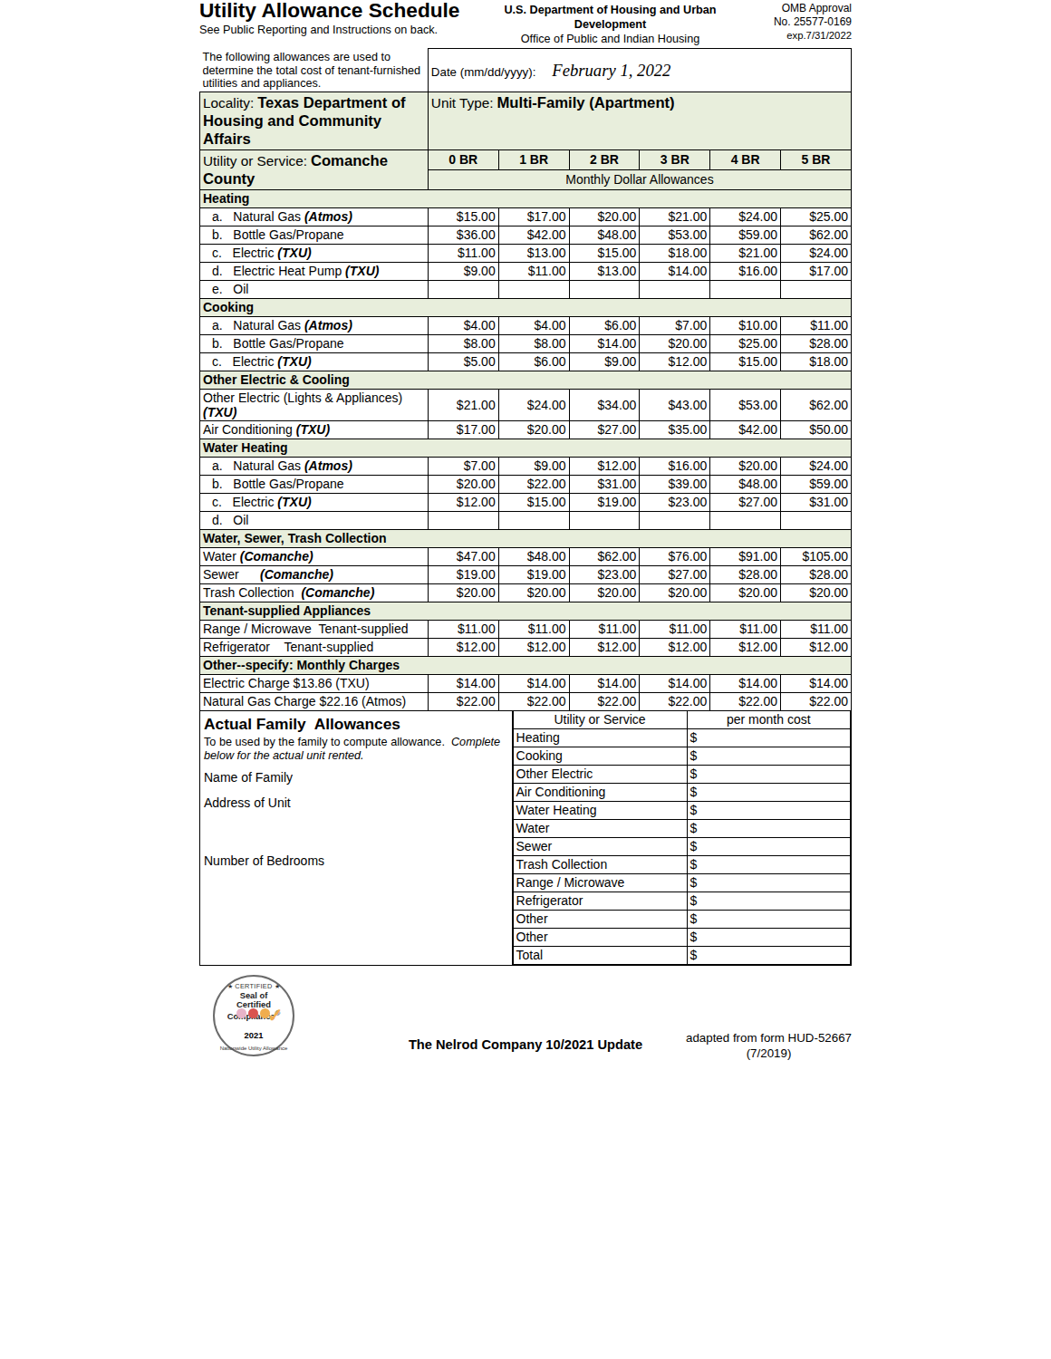Utility Allowance Schedule
See Public Reporting and Instructions on back.
U.S. Department of Housing and Urban Development
Office of Public and Indian Housing
OMB Approval
No. 25577-0169
exp.7/31/2022
| The following allowances are used to determine the total cost of tenant-furnished utilities and appliances. | Date (mm/dd/yyyy): February 1, 2022 |
| Locality: Texas Department of Housing and Community Affairs | Unit Type: Multi-Family (Apartment) |
| Utility or Service: Comanche County | 0 BR | 1 BR | 2 BR | 3 BR | 4 BR | 5 BR |
| Monthly Dollar Allowances |
| Heating |
| a. Natural Gas (Atmos) | $15.00 | $17.00 | $20.00 | $21.00 | $24.00 | $25.00 |
| b. Bottle Gas/Propane | $36.00 | $42.00 | $48.00 | $53.00 | $59.00 | $62.00 |
| c. Electric (TXU) | $11.00 | $13.00 | $15.00 | $18.00 | $21.00 | $24.00 |
| d. Electric Heat Pump (TXU) | $9.00 | $11.00 | $13.00 | $14.00 | $16.00 | $17.00 |
| e. Oil | | | | | | |
| Cooking |
| a. Natural Gas (Atmos) | $4.00 | $4.00 | $6.00 | $7.00 | $10.00 | $11.00 |
| b. Bottle Gas/Propane | $8.00 | $8.00 | $14.00 | $20.00 | $25.00 | $28.00 |
| c. Electric (TXU) | $5.00 | $6.00 | $9.00 | $12.00 | $15.00 | $18.00 |
| Other Electric & Cooling |
| Other Electric (Lights & Appliances) (TXU) | $21.00 | $24.00 | $34.00 | $43.00 | $53.00 | $62.00 |
| Air Conditioning (TXU) | $17.00 | $20.00 | $27.00 | $35.00 | $42.00 | $50.00 |
| Water Heating |
| a. Natural Gas (Atmos) | $7.00 | $9.00 | $12.00 | $16.00 | $20.00 | $24.00 |
| b. Bottle Gas/Propane | $20.00 | $22.00 | $31.00 | $39.00 | $48.00 | $59.00 |
| c. Electric (TXU) | $12.00 | $15.00 | $19.00 | $23.00 | $27.00 | $31.00 |
| d. Oil | | | | | | |
| Water, Sewer, Trash Collection |
| Water (Comanche) | $47.00 | $48.00 | $62.00 | $76.00 | $91.00 | $105.00 |
| Sewer (Comanche) | $19.00 | $19.00 | $23.00 | $27.00 | $28.00 | $28.00 |
| Trash Collection (Comanche) | $20.00 | $20.00 | $20.00 | $20.00 | $20.00 | $20.00 |
| Tenant-supplied Appliances |
| Range / Microwave Tenant-supplied | $11.00 | $11.00 | $11.00 | $11.00 | $11.00 | $11.00 |
| Refrigerator Tenant-supplied | $12.00 | $12.00 | $12.00 | $12.00 | $12.00 | $12.00 |
| Other--specify: Monthly Charges |
| Electric Charge $13.86 (TXU) | $14.00 | $14.00 | $14.00 | $14.00 | $14.00 | $14.00 |
| Natural Gas Charge $22.16 (Atmos) | $22.00 | $22.00 | $22.00 | $22.00 | $22.00 | $22.00 |
Actual Family Allowances
To be used by the family to compute allowance. Complete below for the actual unit rented.
Name of Family
Address of Unit
Number of Bedrooms
| Utility or Service | per month cost |
| Heating | $ |
| Cooking | $ |
| Other Electric | $ |
| Air Conditioning | $ |
| Water Heating | $ |
| Water | $ |
| Sewer | $ |
| Trash Collection | $ |
| Range / Microwave | $ |
| Refrigerator | $ |
| Other | $ |
| Other | $ |
| Total | $ |
★ CERTIFIED ★
Seal of
Certified
Compliance®
✓
2021
Nationwide Utility Allowance
The Nelrod Company 10/2021 Update
adapted from form HUD-52667
(7/2019)